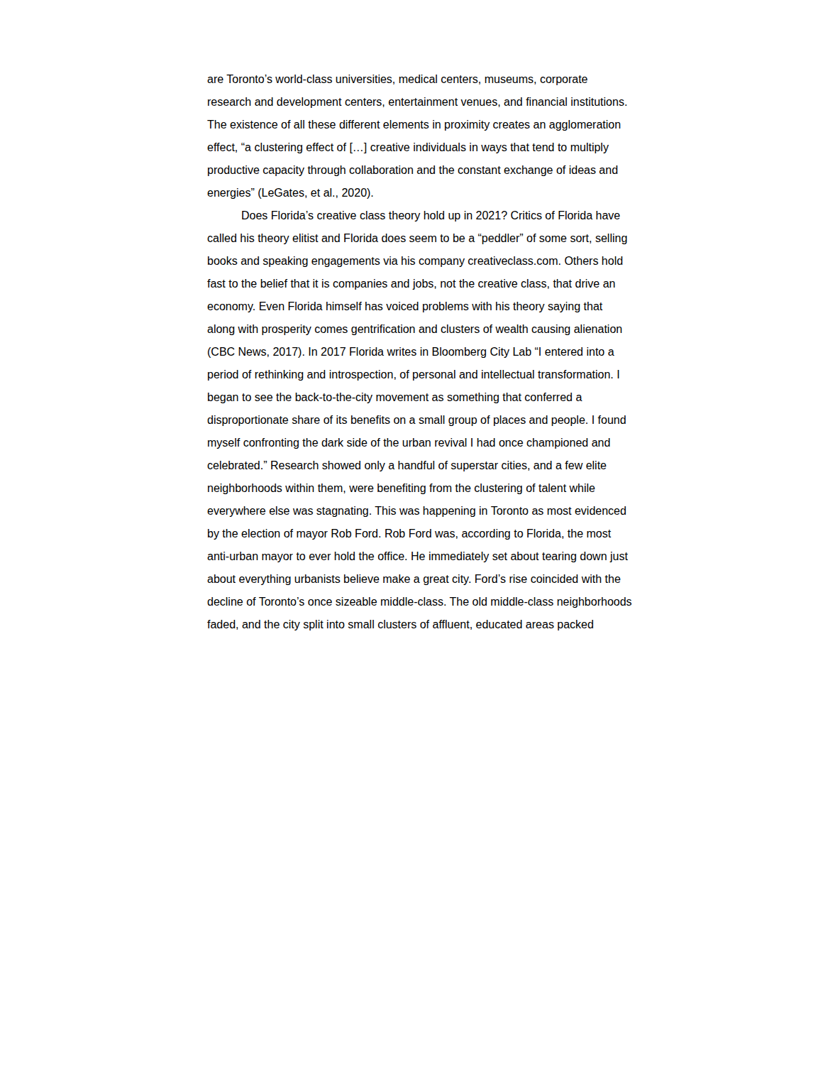are Toronto’s world-class universities, medical centers, museums, corporate research and development centers, entertainment venues, and financial institutions. The existence of all these different elements in proximity creates an agglomeration effect, “a clustering effect of […] creative individuals in ways that tend to multiply productive capacity through collaboration and the constant exchange of ideas and energies” (LeGates, et al., 2020).
Does Florida’s creative class theory hold up in 2021? Critics of Florida have called his theory elitist and Florida does seem to be a “peddler” of some sort, selling books and speaking engagements via his company creativeclass.com. Others hold fast to the belief that it is companies and jobs, not the creative class, that drive an economy. Even Florida himself has voiced problems with his theory saying that along with prosperity comes gentrification and clusters of wealth causing alienation (CBC News, 2017). In 2017 Florida writes in Bloomberg City Lab “I entered into a period of rethinking and introspection, of personal and intellectual transformation. I began to see the back-to-the-city movement as something that conferred a disproportionate share of its benefits on a small group of places and people. I found myself confronting the dark side of the urban revival I had once championed and celebrated.” Research showed only a handful of superstar cities, and a few elite neighborhoods within them, were benefiting from the clustering of talent while everywhere else was stagnating. This was happening in Toronto as most evidenced by the election of mayor Rob Ford. Rob Ford was, according to Florida, the most anti-urban mayor to ever hold the office. He immediately set about tearing down just about everything urbanists believe make a great city. Ford’s rise coincided with the decline of Toronto’s once sizeable middle-class. The old middle-class neighborhoods faded, and the city split into small clusters of affluent, educated areas packed